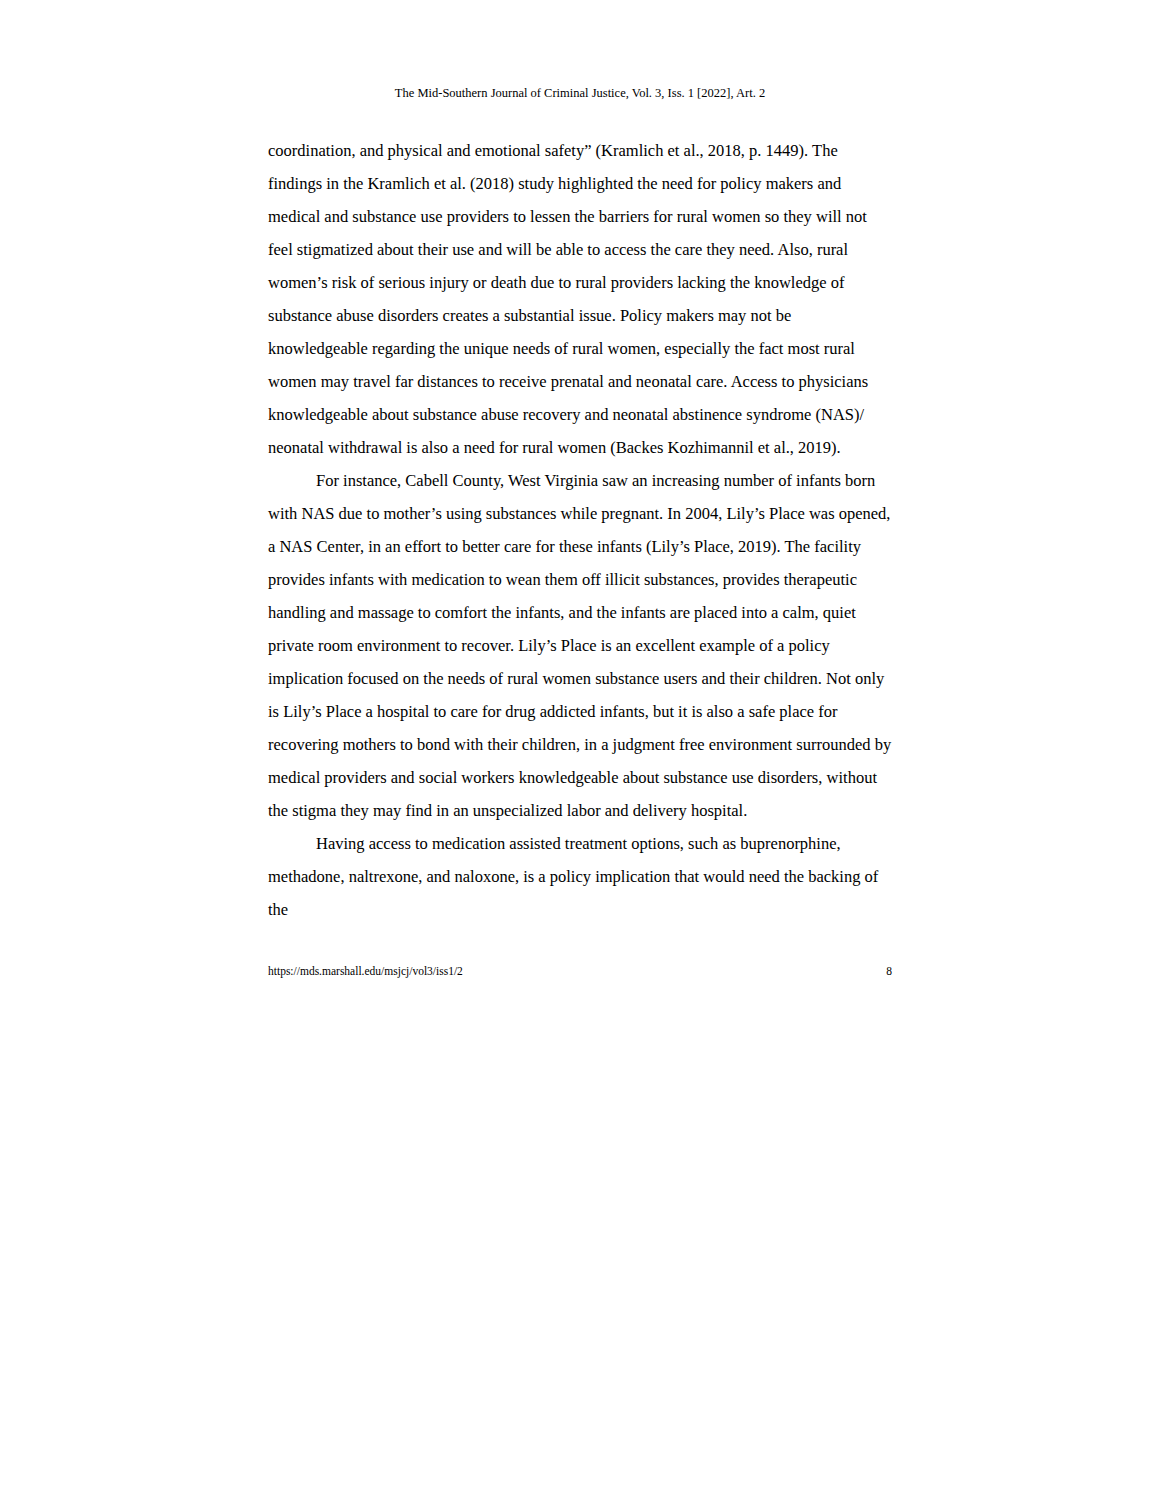The Mid-Southern Journal of Criminal Justice, Vol. 3, Iss. 1 [2022], Art. 2
coordination, and physical and emotional safety” (Kramlich et al., 2018, p. 1449). The findings in the Kramlich et al. (2018) study highlighted the need for policy makers and medical and substance use providers to lessen the barriers for rural women so they will not feel stigmatized about their use and will be able to access the care they need. Also, rural women’s risk of serious injury or death due to rural providers lacking the knowledge of substance abuse disorders creates a substantial issue. Policy makers may not be knowledgeable regarding the unique needs of rural women, especially the fact most rural women may travel far distances to receive prenatal and neonatal care. Access to physicians knowledgeable about substance abuse recovery and neonatal abstinence syndrome (NAS)/ neonatal withdrawal is also a need for rural women (Backes Kozhimannil et al., 2019).
For instance, Cabell County, West Virginia saw an increasing number of infants born with NAS due to mother’s using substances while pregnant. In 2004, Lily’s Place was opened, a NAS Center, in an effort to better care for these infants (Lily’s Place, 2019). The facility provides infants with medication to wean them off illicit substances, provides therapeutic handling and massage to comfort the infants, and the infants are placed into a calm, quiet private room environment to recover. Lily’s Place is an excellent example of a policy implication focused on the needs of rural women substance users and their children. Not only is Lily’s Place a hospital to care for drug addicted infants, but it is also a safe place for recovering mothers to bond with their children, in a judgment free environment surrounded by medical providers and social workers knowledgeable about substance use disorders, without the stigma they may find in an unspecialized labor and delivery hospital.
Having access to medication assisted treatment options, such as buprenorphine, methadone, naltrexone, and naloxone, is a policy implication that would need the backing of the
https://mds.marshall.edu/msjcj/vol3/iss1/2 8